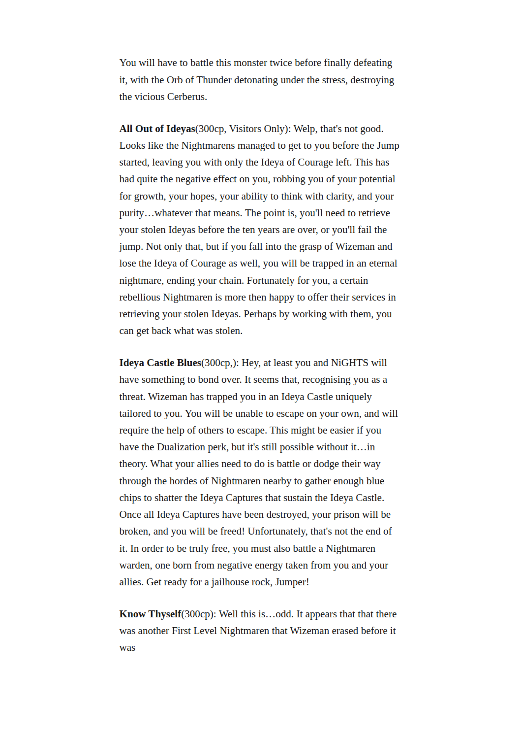You will have to battle this monster twice before finally defeating it, with the Orb of Thunder detonating under the stress, destroying the vicious Cerberus.
All Out of Ideyas(300cp, Visitors Only): Welp, that's not good. Looks like the Nightmarens managed to get to you before the Jump started, leaving you with only the Ideya of Courage left. This has had quite the negative effect on you, robbing you of your potential for growth, your hopes, your ability to think with clarity, and your purity…whatever that means. The point is, you'll need to retrieve your stolen Ideyas before the ten years are over, or you'll fail the jump. Not only that, but if you fall into the grasp of Wizeman and lose the Ideya of Courage as well, you will be trapped in an eternal nightmare, ending your chain. Fortunately for you, a certain rebellious Nightmaren is more then happy to offer their services in retrieving your stolen Ideyas. Perhaps by working with them, you can get back what was stolen.
Ideya Castle Blues(300cp,): Hey, at least you and NiGHTS will have something to bond over. It seems that, recognising you as a threat. Wizeman has trapped you in an Ideya Castle uniquely tailored to you. You will be unable to escape on your own, and will require the help of others to escape. This might be easier if you have the Dualization perk, but it's still possible without it…in theory. What your allies need to do is battle or dodge their way through the hordes of Nightmaren nearby to gather enough blue chips to shatter the Ideya Captures that sustain the Ideya Castle. Once all Ideya Captures have been destroyed, your prison will be broken, and you will be freed! Unfortunately, that's not the end of it. In order to be truly free, you must also battle a Nightmaren warden, one born from negative energy taken from you and your allies. Get ready for a jailhouse rock, Jumper!
Know Thyself(300cp): Well this is…odd. It appears that that there was another First Level Nightmaren that Wizeman erased before it was